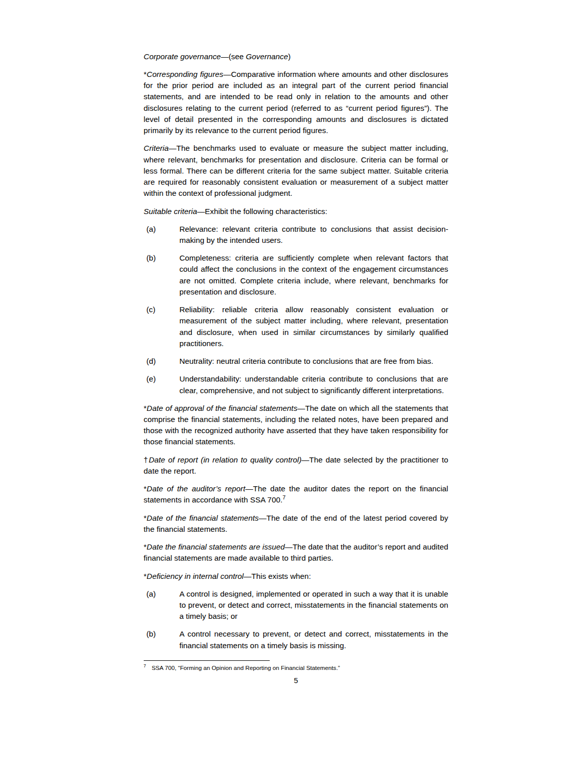Corporate governance—(see Governance)
*Corresponding figures—Comparative information where amounts and other disclosures for the prior period are included as an integral part of the current period financial statements, and are intended to be read only in relation to the amounts and other disclosures relating to the current period (referred to as “current period figures”). The level of detail presented in the corresponding amounts and disclosures is dictated primarily by its relevance to the current period figures.
Criteria—The benchmarks used to evaluate or measure the subject matter including, where relevant, benchmarks for presentation and disclosure. Criteria can be formal or less formal. There can be different criteria for the same subject matter. Suitable criteria are required for reasonably consistent evaluation or measurement of a subject matter within the context of professional judgment.
Suitable criteria—Exhibit the following characteristics:
(a)
Relevance: relevant criteria contribute to conclusions that assist decision-making by the intended users.
(b)
Completeness: criteria are sufficiently complete when relevant factors that could affect the conclusions in the context of the engagement circumstances are not omitted. Complete criteria include, where relevant, benchmarks for presentation and disclosure.
(c)
Reliability: reliable criteria allow reasonably consistent evaluation or measurement of the subject matter including, where relevant, presentation and disclosure, when used in similar circumstances by similarly qualified practitioners.
(d)
Neutrality: neutral criteria contribute to conclusions that are free from bias.
(e)
Understandability: understandable criteria contribute to conclusions that are clear, comprehensive, and not subject to significantly different interpretations.
*Date of approval of the financial statements—The date on which all the statements that comprise the financial statements, including the related notes, have been prepared and those with the recognized authority have asserted that they have taken responsibility for those financial statements.
†Date of report (in relation to quality control)—The date selected by the practitioner to date the report.
*Date of the auditor’s report—The date the auditor dates the report on the financial statements in accordance with SSA 700.7
*Date of the financial statements—The date of the end of the latest period covered by the financial statements.
*Date the financial statements are issued—The date that the auditor’s report and audited financial statements are made available to third parties.
*Deficiency in internal control—This exists when:
(a)
A control is designed, implemented or operated in such a way that it is unable to prevent, or detect and correct, misstatements in the financial statements on a timely basis; or
(b)
A control necessary to prevent, or detect and correct, misstatements in the financial statements on a timely basis is missing.
7
SSA 700, “Forming an Opinion and Reporting on Financial Statements.”
5